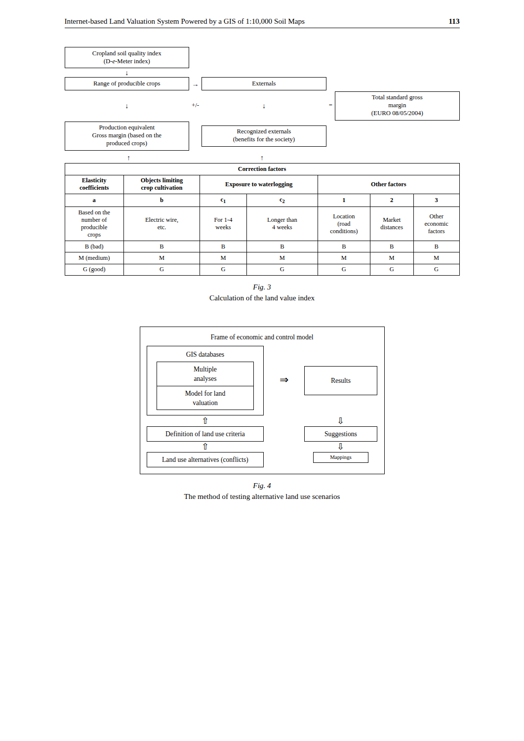Internet-based Land Valuation System Powered by a GIS of 1:10,000 Soil Maps 113
Cropland soil quality index
(D-e-Meter index)
Range of producible crops
Production equivalent
Gross margin (based on the
produced crops)
+/-
Externals
Recognized externals
(benefits for the society)
=
Total standard gross
margin
(EURO 08/05/2004)
| Correction factors |
| --- |
| Elasticity coefficients | Objects limiting crop cultivation | Exposure to waterlogging | Other factors |
| a | b | c 1 | c 2 | 1 | 2 | 3 |
| Based on the number of producible crops | Electric wire, etc. | For 1-4 weeks | Longer than 4 weeks | Location (road conditions) | Market distances | Other economic factors |
| B (bad) | B | B | B | B | B | B |
| M (medium) | M | M | M | M | M | M |
| G (good) | G | G | G | G | G | G |
Fig. 3 Calculation of the land value index
Frame of economic and control model
GIS databases
Multiple
analyses
Model for land
valuation
⇒
Results
⇧
Definition of land use criteria
⇧
Land use alternatives (conflicts)
⇩
Suggestions
⇩
Mappings
Fig. 4 The method of testing alternative land use scenarios